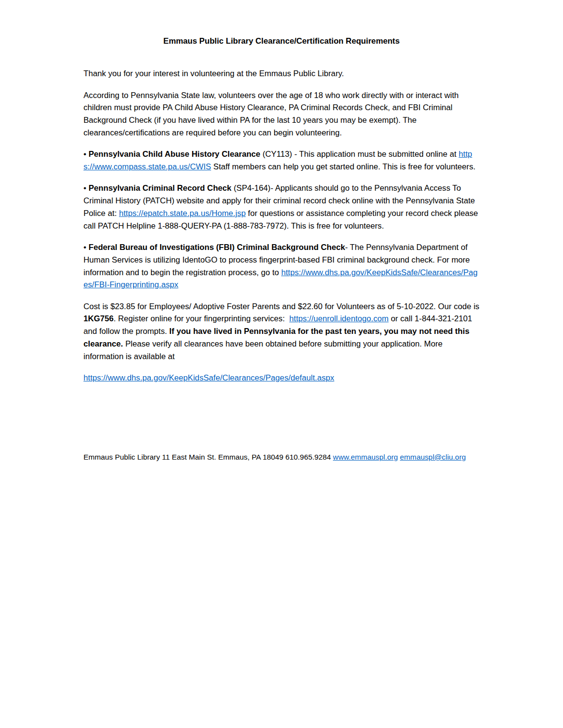Emmaus Public Library Clearance/Certification Requirements
Thank you for your interest in volunteering at the Emmaus Public Library.
According to Pennsylvania State law, volunteers over the age of 18 who work directly with or interact with children must provide PA Child Abuse History Clearance, PA Criminal Records Check, and FBI Criminal Background Check (if you have lived within PA for the last 10 years you may be exempt). The clearances/certifications are required before you can begin volunteering.
Pennsylvania Child Abuse History Clearance (CY113) - This application must be submitted online at https://www.compass.state.pa.us/CWIS Staff members can help you get started online. This is free for volunteers.
Pennsylvania Criminal Record Check (SP4-164)- Applicants should go to the Pennsylvania Access To Criminal History (PATCH) website and apply for their criminal record check online with the Pennsylvania State Police at: https://epatch.state.pa.us/Home.jsp for questions or assistance completing your record check please call PATCH Helpline 1-888-QUERY-PA (1-888-783-7972). This is free for volunteers.
Federal Bureau of Investigations (FBI) Criminal Background Check- The Pennsylvania Department of Human Services is utilizing IdentoGO to process fingerprint-based FBI criminal background check. For more information and to begin the registration process, go to https://www.dhs.pa.gov/KeepKidsSafe/Clearances/Pages/FBI-Fingerprinting.aspx
Cost is $23.85 for Employees/ Adoptive Foster Parents and $22.60 for Volunteers as of 5-10-2022. Our code is 1KG756. Register online for your fingerprinting services: https://uenroll.identogo.com or call 1-844-321-2101 and follow the prompts. If you have lived in Pennsylvania for the past ten years, you may not need this clearance. Please verify all clearances have been obtained before submitting your application. More information is available at
https://www.dhs.pa.gov/KeepKidsSafe/Clearances/Pages/default.aspx
Emmaus Public Library 11 East Main St. Emmaus, PA 18049 610.965.9284 www.emmauspl.org emmauspl@cliu.org